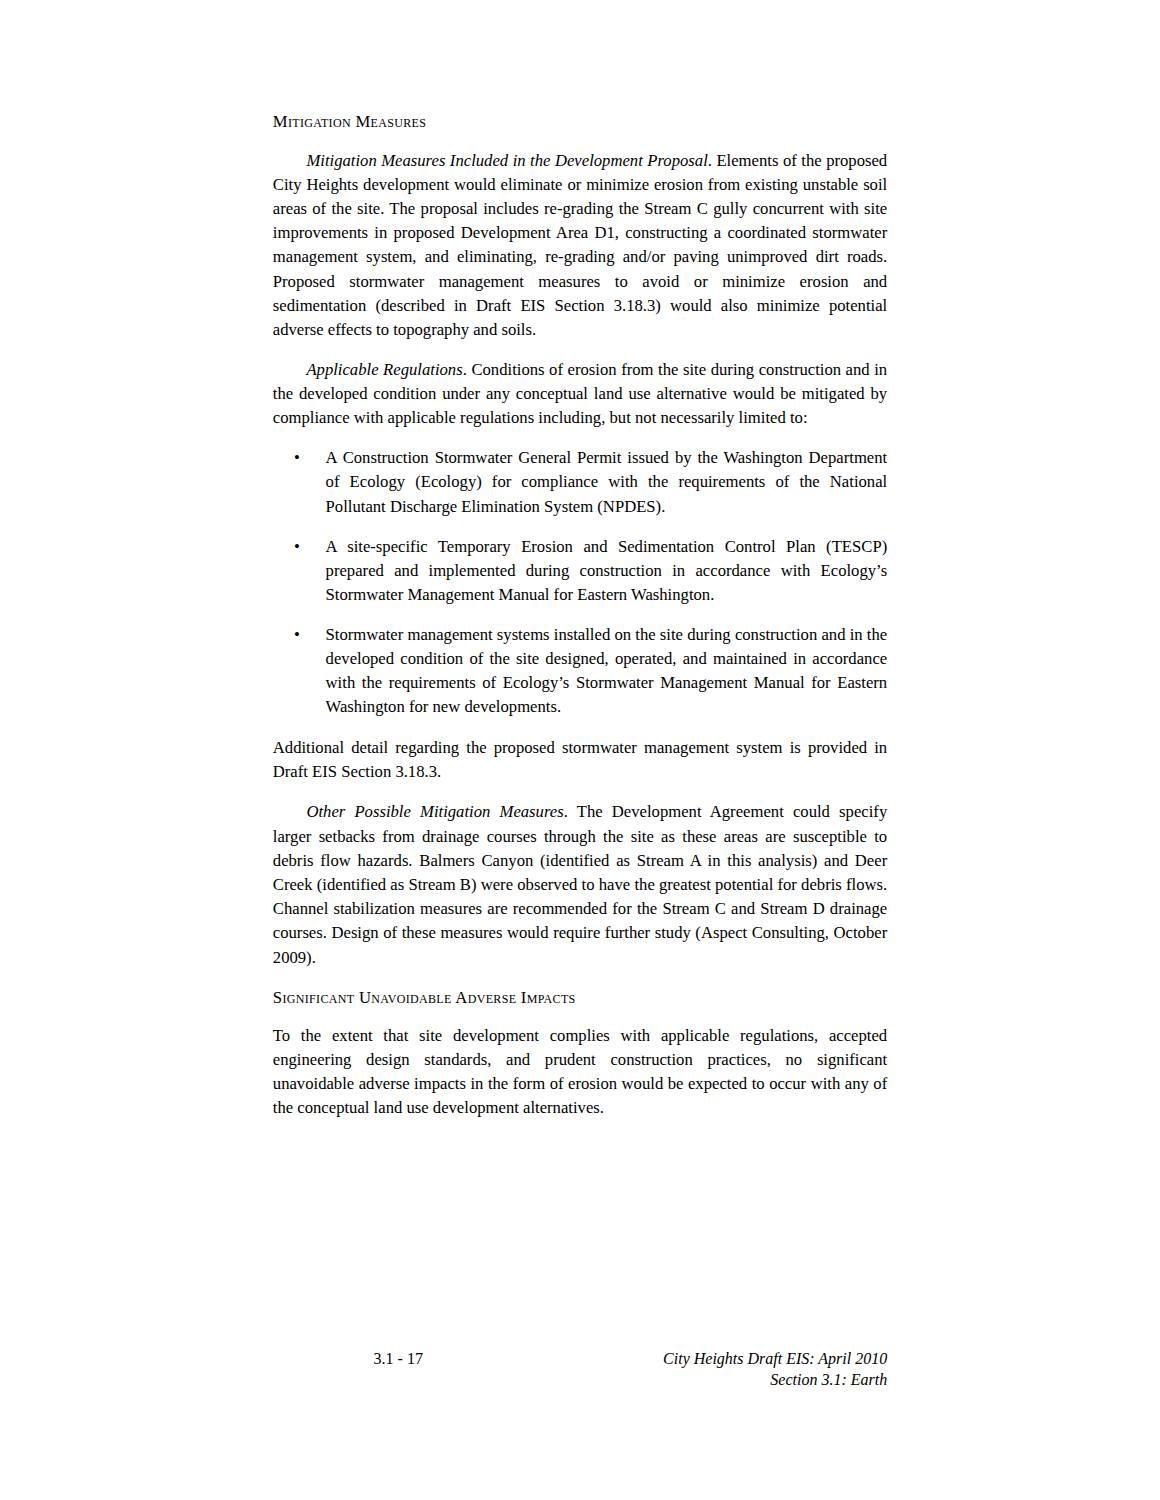Mitigation Measures
Mitigation Measures Included in the Development Proposal. Elements of the proposed City Heights development would eliminate or minimize erosion from existing unstable soil areas of the site. The proposal includes re-grading the Stream C gully concurrent with site improvements in proposed Development Area D1, constructing a coordinated stormwater management system, and eliminating, re-grading and/or paving unimproved dirt roads. Proposed stormwater management measures to avoid or minimize erosion and sedimentation (described in Draft EIS Section 3.18.3) would also minimize potential adverse effects to topography and soils.
Applicable Regulations. Conditions of erosion from the site during construction and in the developed condition under any conceptual land use alternative would be mitigated by compliance with applicable regulations including, but not necessarily limited to:
A Construction Stormwater General Permit issued by the Washington Department of Ecology (Ecology) for compliance with the requirements of the National Pollutant Discharge Elimination System (NPDES).
A site-specific Temporary Erosion and Sedimentation Control Plan (TESCP) prepared and implemented during construction in accordance with Ecology’s Stormwater Management Manual for Eastern Washington.
Stormwater management systems installed on the site during construction and in the developed condition of the site designed, operated, and maintained in accordance with the requirements of Ecology’s Stormwater Management Manual for Eastern Washington for new developments.
Additional detail regarding the proposed stormwater management system is provided in Draft EIS Section 3.18.3.
Other Possible Mitigation Measures. The Development Agreement could specify larger setbacks from drainage courses through the site as these areas are susceptible to debris flow hazards. Balmers Canyon (identified as Stream A in this analysis) and Deer Creek (identified as Stream B) were observed to have the greatest potential for debris flows. Channel stabilization measures are recommended for the Stream C and Stream D drainage courses. Design of these measures would require further study (Aspect Consulting, October 2009).
Significant Unavoidable Adverse Impacts
To the extent that site development complies with applicable regulations, accepted engineering design standards, and prudent construction practices, no significant unavoidable adverse impacts in the form of erosion would be expected to occur with any of the conceptual land use development alternatives.
3.1 - 17 City Heights Draft EIS: April 2010
Section 3.1: Earth